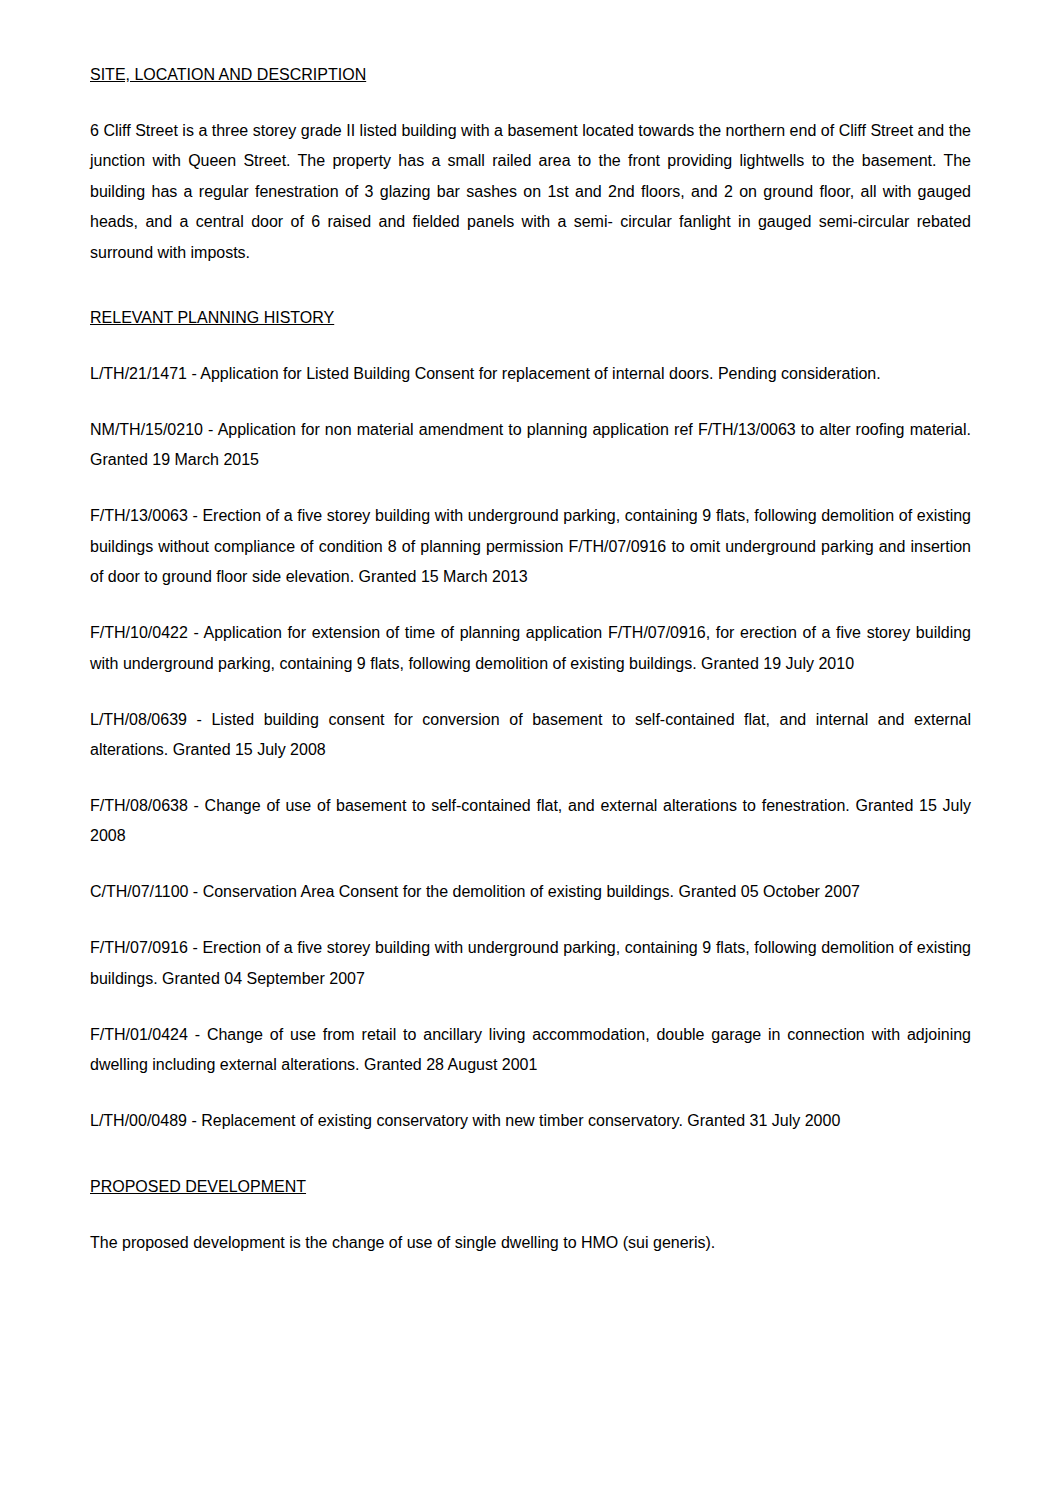SITE, LOCATION AND DESCRIPTION
6 Cliff Street is a three storey grade II listed building with a basement located towards the northern end of Cliff Street and the junction with Queen Street. The property has a small railed area to the front providing lightwells to the basement. The building has a regular fenestration of 3 glazing bar sashes on 1st and 2nd floors, and 2 on ground floor, all with gauged heads, and a central door of 6 raised and fielded panels with a semi- circular fanlight in gauged semi-circular rebated surround with imposts.
RELEVANT PLANNING HISTORY
L/TH/21/1471 - Application for Listed Building Consent for replacement of internal doors. Pending consideration.
NM/TH/15/0210 - Application for non material amendment to planning application ref F/TH/13/0063 to alter roofing material. Granted 19 March 2015
F/TH/13/0063 - Erection of a five storey building with underground parking, containing 9 flats, following demolition of existing buildings without compliance of condition 8 of planning permission F/TH/07/0916 to omit underground parking and insertion of door to ground floor side elevation. Granted 15 March 2013
F/TH/10/0422 - Application for extension of time of planning application F/TH/07/0916, for erection of a five storey building with underground parking, containing 9 flats, following demolition of existing buildings. Granted 19 July 2010
L/TH/08/0639 - Listed building consent for conversion of basement to self-contained flat, and internal and external alterations. Granted 15 July 2008
F/TH/08/0638 - Change of use of basement to self-contained flat, and external alterations to fenestration. Granted 15 July 2008
C/TH/07/1100 - Conservation Area Consent for the demolition of existing buildings. Granted 05 October 2007
F/TH/07/0916 - Erection of a five storey building with underground parking, containing 9 flats, following demolition of existing buildings. Granted 04 September 2007
F/TH/01/0424 - Change of use from retail to ancillary living accommodation, double garage in connection with adjoining dwelling including external alterations. Granted 28 August 2001
L/TH/00/0489 - Replacement of existing conservatory with new timber conservatory. Granted 31 July 2000
PROPOSED DEVELOPMENT
The proposed development is the change of use of single dwelling to HMO (sui generis).